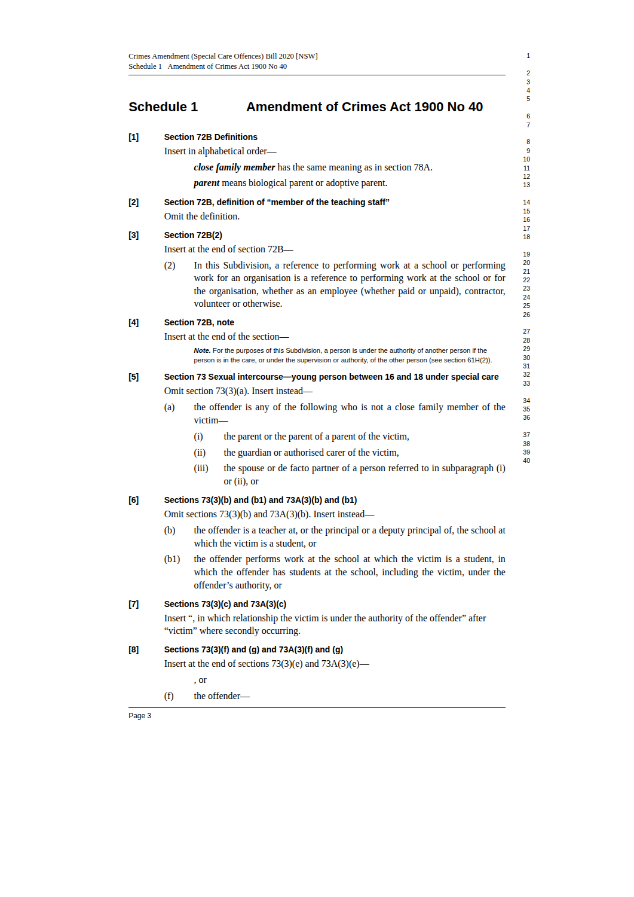Crimes Amendment (Special Care Offences) Bill 2020 [NSW] Schedule 1 Amendment of Crimes Act 1900 No 40
Schedule 1 Amendment of Crimes Act 1900 No 40
[1] Section 72B Definitions
Insert in alphabetical order—
close family member has the same meaning as in section 78A.
parent means biological parent or adoptive parent.
[2] Section 72B, definition of “member of the teaching staff”
Omit the definition.
[3] Section 72B(2)
Insert at the end of section 72B—
(2)
In this Subdivision, a reference to performing work at a school or performing work for an organisation is a reference to performing work at the school or for the organisation, whether as an employee (whether paid or unpaid), contractor, volunteer or otherwise.
[4] Section 72B, note
Insert at the end of the section—
Note. For the purposes of this Subdivision, a person is under the authority of another person if the person is in the care, or under the supervision or authority, of the other person (see section 61H(2)).
[5] Section 73 Sexual intercourse—young person between 16 and 18 under special care
Omit section 73(3)(a). Insert instead—
(a)
the offender is any of the following who is not a close family member of the victim—
(i)
the parent or the parent of a parent of the victim,
(ii)
the guardian or authorised carer of the victim,
(iii)
the spouse or de facto partner of a person referred to in subparagraph (i) or (ii), or
[6] Sections 73(3)(b) and (b1) and 73A(3)(b) and (b1)
Omit sections 73(3)(b) and 73A(3)(b). Insert instead—
(b)
the offender is a teacher at, or the principal or a deputy principal of, the school at which the victim is a student, or
(b1)
the offender performs work at the school at which the victim is a student, in which the offender has students at the school, including the victim, under the offender’s authority, or
[7] Sections 73(3)(c) and 73A(3)(c)
Insert “, in which relationship the victim is under the authority of the offender” after “victim” where secondly occurring.
[8] Sections 73(3)(f) and (g) and 73A(3)(f) and (g)
Insert at the end of sections 73(3)(e) and 73A(3)(e)—
, or
(f)
the offender—
1 2 3 4 5 6 7 8 9 10 11 12 13 14 15 16 17 18 19 20 21 22 23 24 25 26 27 28 29 30 31 32 33 34 35 36 37 38 39 40
Page 3